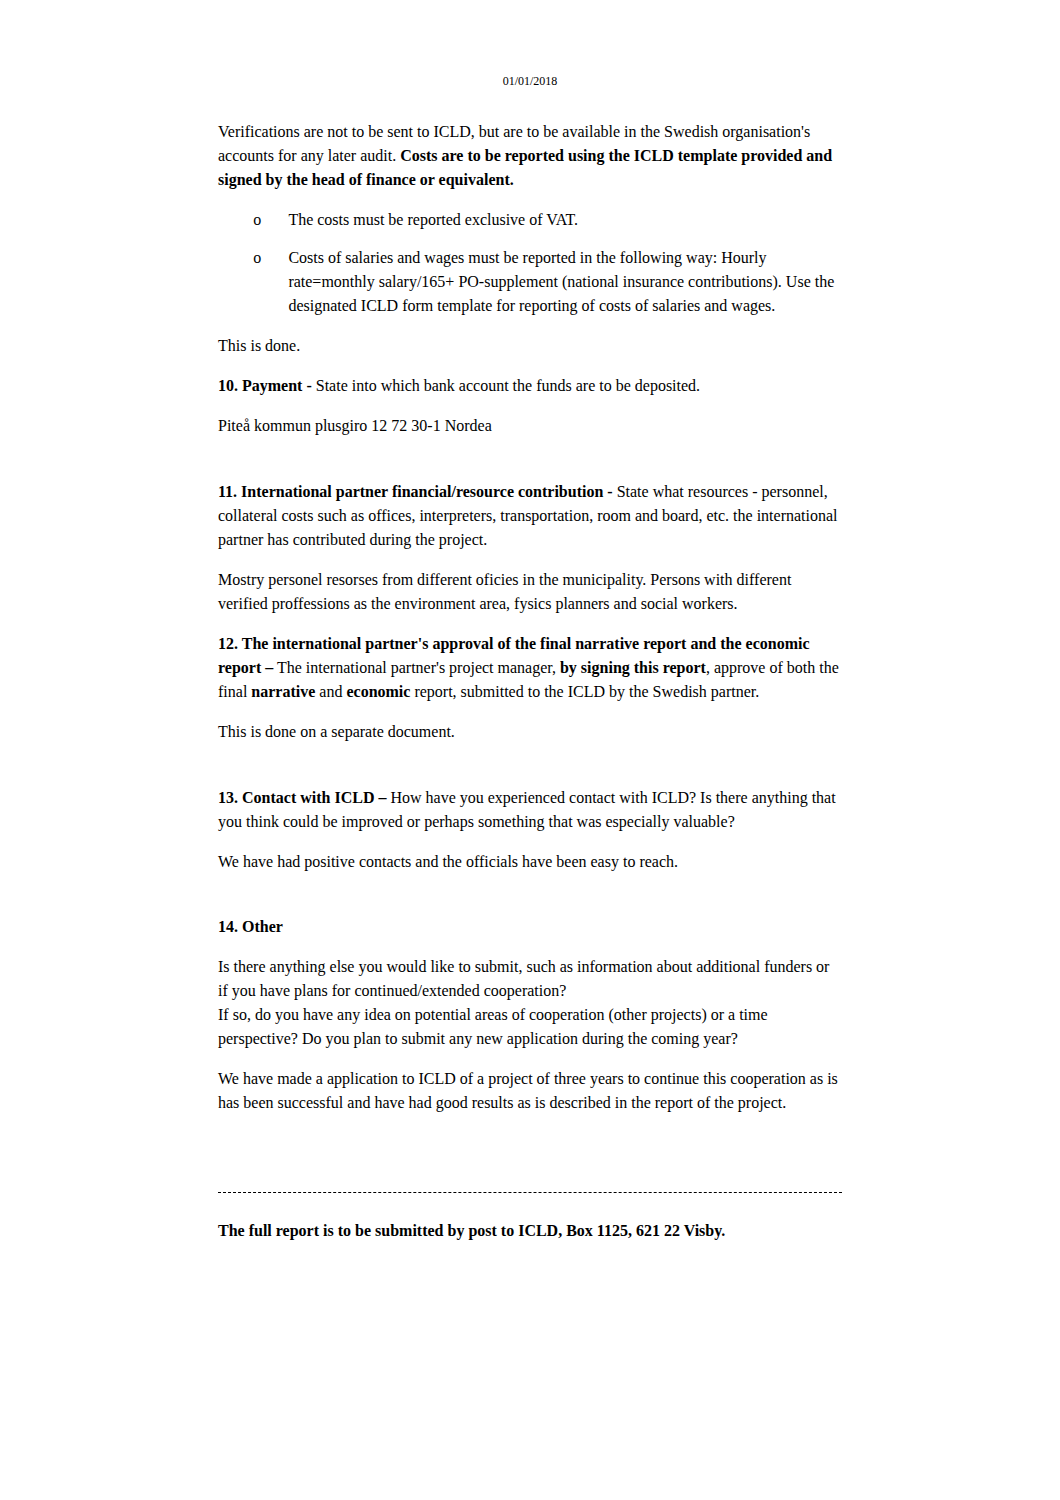01/01/2018
Verifications are not to be sent to ICLD, but are to be available in the Swedish organisation's accounts for any later audit. Costs are to be reported using the ICLD template provided and signed by the head of finance or equivalent.
The costs must be reported exclusive of VAT.
Costs of salaries and wages must be reported in the following way: Hourly rate=monthly salary/165+ PO-supplement (national insurance contributions). Use the designated ICLD form template for reporting of costs of salaries and wages.
This is done.
10. Payment - State into which bank account the funds are to be deposited.
Piteå kommun plusgiro 12 72 30-1 Nordea
11. International partner financial/resource contribution - State what resources - personnel, collateral costs such as offices, interpreters, transportation, room and board, etc. the international partner has contributed during the project.
Mostry personel resorses from different oficies in the municipality. Persons with different verified proffessions as the environment area, fysics planners and social workers.
12. The international partner's approval of the final narrative report and the economic report – The international partner's project manager, by signing this report, approve of both the final narrative and economic report, submitted to the ICLD by the Swedish partner.
This is done on a separate document.
13. Contact with ICLD – How have you experienced contact with ICLD? Is there anything that you think could be improved or perhaps something that was especially valuable?
We have had positive contacts and the officials have been easy to reach.
14. Other
Is there anything else you would like to submit, such as information about additional funders or if you have plans for continued/extended cooperation?
If so, do you have any idea on potential areas of cooperation (other projects) or a time perspective? Do you plan to submit any new application during the coming year?
We have made a application to ICLD of a project of three years to continue this cooperation as is has been successful and have had good results as is described in the report of the project.
The full report is to be submitted by post to ICLD, Box 1125, 621 22 Visby.